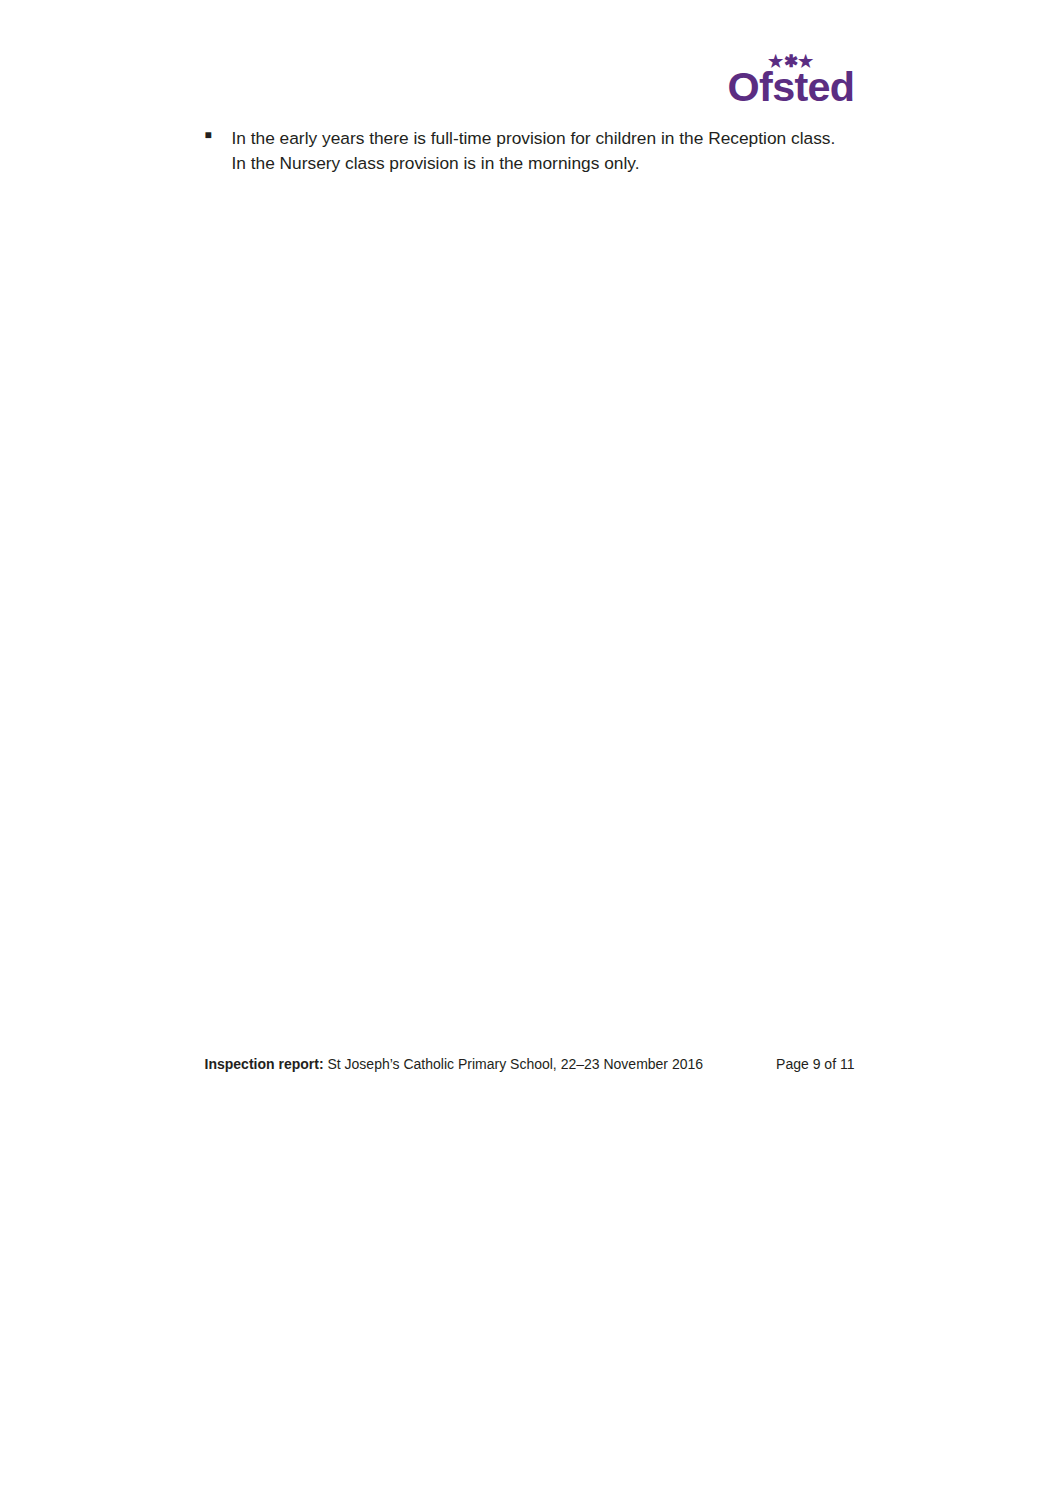★✱★
Ofsted
In the early years there is full-time provision for children in the Reception class. In the Nursery class provision is in the mornings only.
Inspection report: St Joseph’s Catholic Primary School, 22–23 November 2016
Page 9 of 11